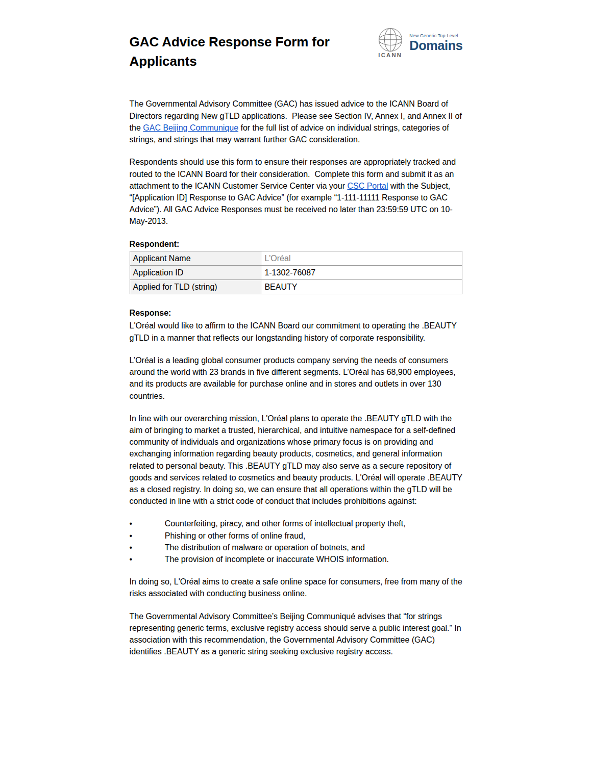GAC Advice Response Form for Applicants
ICANN
New Generic Top-Level Domains
The Governmental Advisory Committee (GAC) has issued advice to the ICANN Board of Directors regarding New gTLD applications. Please see Section IV, Annex I, and Annex II of the GAC Beijing Communique for the full list of advice on individual strings, categories of strings, and strings that may warrant further GAC consideration.
Respondents should use this form to ensure their responses are appropriately tracked and routed to the ICANN Board for their consideration. Complete this form and submit it as an attachment to the ICANN Customer Service Center via your CSC Portal with the Subject, “[Application ID] Response to GAC Advice” (for example “1-111-11111 Response to GAC Advice”). All GAC Advice Responses must be received no later than 23:59:59 UTC on 10-May-2013.
Respondent:
| Applicant Name | L'Oréal |
| Application ID | 1-1302-76087 |
| Applied for TLD (string) | BEAUTY |
Response:
L'Oréal would like to affirm to the ICANN Board our commitment to operating the .BEAUTY gTLD in a manner that reflects our longstanding history of corporate responsibility.
L’Oréal is a leading global consumer products company serving the needs of consumers around the world with 23 brands in five different segments. L’Oréal has 68,900 employees, and its products are available for purchase online and in stores and outlets in over 130 countries.
In line with our overarching mission, L'Oréal plans to operate the .BEAUTY gTLD with the aim of bringing to market a trusted, hierarchical, and intuitive namespace for a self-defined community of individuals and organizations whose primary focus is on providing and exchanging information regarding beauty products, cosmetics, and general information related to personal beauty. This .BEAUTY gTLD may also serve as a secure repository of goods and services related to cosmetics and beauty products. L'Oréal will operate .BEAUTY as a closed registry. In doing so, we can ensure that all operations within the gTLD will be conducted in line with a strict code of conduct that includes prohibitions against:
Counterfeiting, piracy, and other forms of intellectual property theft,
Phishing or other forms of online fraud,
The distribution of malware or operation of botnets, and
The provision of incomplete or inaccurate WHOIS information.
In doing so, L'Oréal aims to create a safe online space for consumers, free from many of the risks associated with conducting business online.
The Governmental Advisory Committee’s Beijing Communiqué advises that “for strings representing generic terms, exclusive registry access should serve a public interest goal.” In association with this recommendation, the Governmental Advisory Committee (GAC) identifies .BEAUTY as a generic string seeking exclusive registry access.